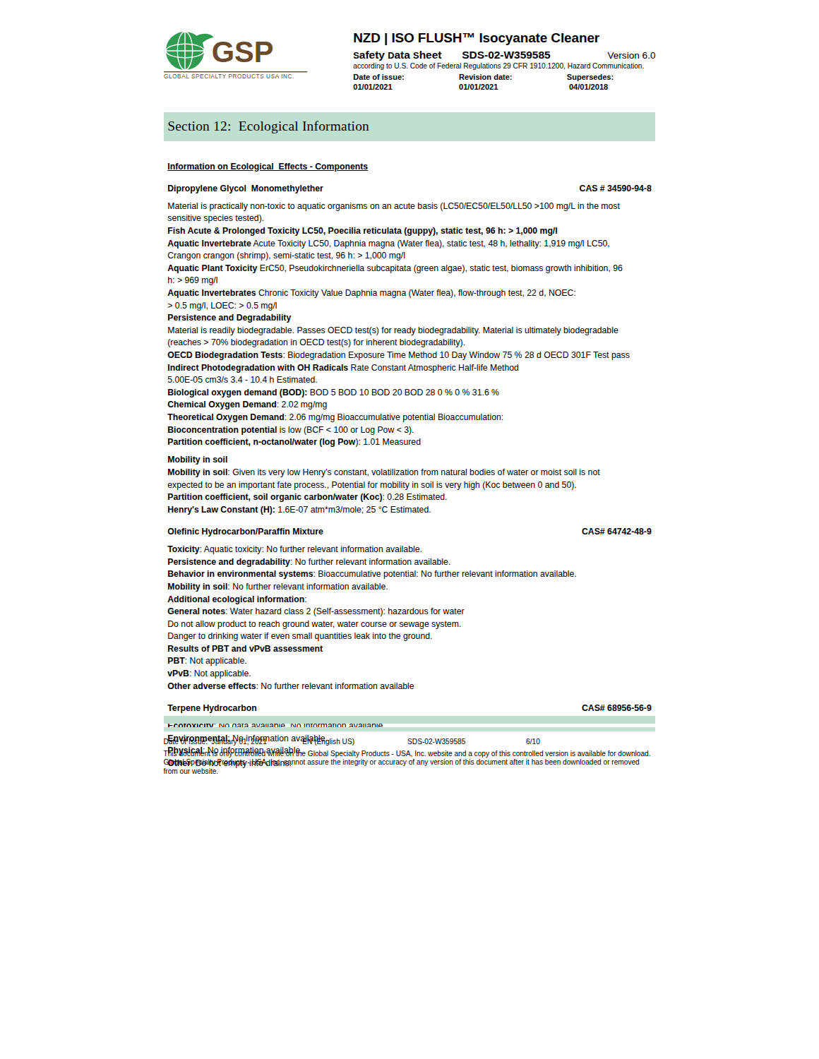GSP GLOBAL SPECIALTY PRODUCTS USA INC.
NZD | ISO FLUSH™ Isocyanate Cleaner
Safety Data Sheet SDS-02-W359585 Version 6.0
according to U.S. Code of Federal Regulations 29 CFR 1910.1200, Hazard Communication.
Date of issue: 01/01/2021 Revision date: 01/01/2021 Supersedes: 04/01/2018
Section 12: Ecological Information
Information on Ecological Effects - Components
Dipropylene Glycol Monomethylether CAS # 34590-94-8
Material is practically non-toxic to aquatic organisms on an acute basis (LC50/EC50/EL50/LL50 >100 mg/L in the most
sensitive species tested).
Fish Acute & Prolonged Toxicity LC50, Poecilia reticulata (guppy), static test, 96 h: > 1,000 mg/l
Aquatic Invertebrate Acute Toxicity LC50, Daphnia magna (Water flea), static test, 48 h, lethality: 1,919 mg/l LC50,
Crangon crangon (shrimp), semi-static test, 96 h: > 1,000 mg/l
Aquatic Plant Toxicity ErC50, Pseudokirchneriella subcapitata (green algae), static test, biomass growth inhibition, 96
h: > 969 mg/l
Aquatic Invertebrates Chronic Toxicity Value Daphnia magna (Water flea), flow-through test, 22 d, NOEC:
> 0.5 mg/l, LOEC: > 0.5 mg/l
Persistence and Degradability
Material is readily biodegradable. Passes OECD test(s) for ready biodegradability. Material is ultimately biodegradable
(reaches > 70% biodegradation in OECD test(s) for inherent biodegradability).
OECD Biodegradation Tests: Biodegradation Exposure Time Method 10 Day Window 75 % 28 d OECD 301F Test pass
Indirect Photodegradation with OH Radicals Rate Constant Atmospheric Half-life Method
5.00E-05 cm3/s 3.4 - 10.4 h Estimated.
Biological oxygen demand (BOD): BOD 5 BOD 10 BOD 20 BOD 28 0 % 0 % 31.6 %
Chemical Oxygen Demand: 2.02 mg/mg
Theoretical Oxygen Demand: 2.06 mg/mg Bioaccumulative potential Bioaccumulation:
Bioconcentration potential is low (BCF < 100 or Log Pow < 3).
Partition coefficient, n-octanol/water (log Pow): 1.01 Measured
Mobility in soil
Mobility in soil: Given its very low Henry's constant, volatilization from natural bodies of water or moist soil is not
expected to be an important fate process., Potential for mobility in soil is very high (Koc between 0 and 50).
Partition coefficient, soil organic carbon/water (Koc): 0.28 Estimated.
Henry's Law Constant (H): 1.6E-07 atm*m3/mole; 25 °C Estimated.
Olefinic Hydrocarbon/Paraffin Mixture CAS# 64742-48-9
Toxicity: Aquatic toxicity: No further relevant information available.
Persistence and degradability: No further relevant information available.
Behavior in environmental systems: Bioaccumulative potential: No further relevant information available.
Mobility in soil: No further relevant information available.
Additional ecological information:
General notes: Water hazard class 2 (Self-assessment): hazardous for water
Do not allow product to reach ground water, water course or sewage system.
Danger to drinking water if even small quantities leak into the ground.
Results of PBT and vPvB assessment
PBT: Not applicable.
vPvB: Not applicable.
Other adverse effects: No further relevant information available
Terpene Hydrocarbon CAS# 68956-56-9
Ecotoxicity: No data available. No information available.
Environmental: No information available.
Physical: No information available.
Other: Do not empty into drains.
Date of Issue: January 01, 2021 EN (English US) SDS-02-W359585 6/10
This document is only controlled while on the Global Specialty Products - USA, Inc. website and a copy of this controlled version is available for download. Global Specialty Products - USA, Inc. cannot assure the integrity or accuracy of any version of this document after it has been downloaded or removed from our website.